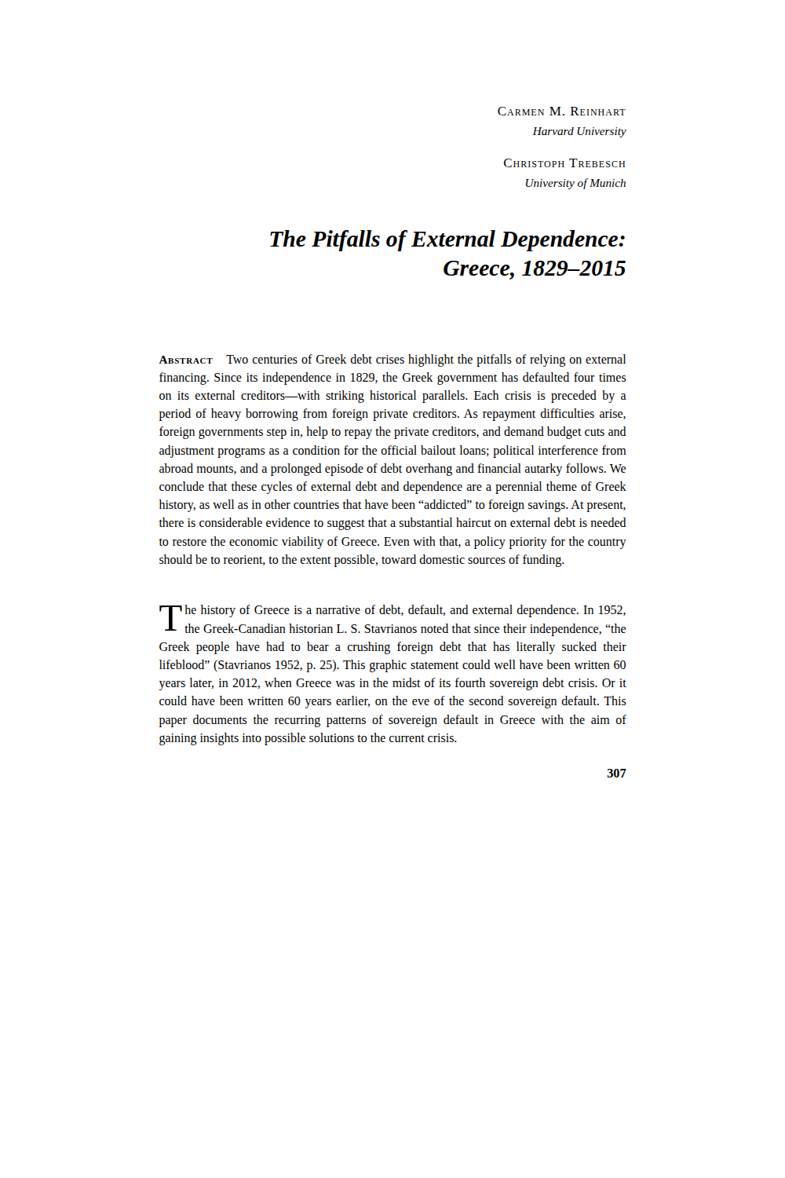Carmen M. Reinhart
Harvard University
Christoph Trebesch
University of Munich
The Pitfalls of External Dependence:
Greece, 1829–2015
Abstract Two centuries of Greek debt crises highlight the pitfalls of relying on external financing. Since its independence in 1829, the Greek government has defaulted four times on its external creditors—with striking historical parallels. Each crisis is preceded by a period of heavy borrowing from foreign private creditors. As repayment difficulties arise, foreign governments step in, help to repay the private creditors, and demand budget cuts and adjustment programs as a condition for the official bailout loans; political interference from abroad mounts, and a prolonged episode of debt overhang and financial autarky follows. We conclude that these cycles of external debt and dependence are a perennial theme of Greek history, as well as in other countries that have been “addicted” to foreign savings. At present, there is considerable evidence to suggest that a substantial haircut on external debt is needed to restore the economic viability of Greece. Even with that, a policy priority for the country should be to reorient, to the extent possible, toward domestic sources of funding.
The history of Greece is a narrative of debt, default, and external dependence. In 1952, the Greek-Canadian historian L. S. Stavrianos noted that since their independence, “the Greek people have had to bear a crushing foreign debt that has literally sucked their lifeblood” (Stavrianos 1952, p. 25). This graphic statement could well have been written 60 years later, in 2012, when Greece was in the midst of its fourth sovereign debt crisis. Or it could have been written 60 years earlier, on the eve of the second sovereign default. This paper documents the recurring patterns of sovereign default in Greece with the aim of gaining insights into possible solutions to the current crisis.
307